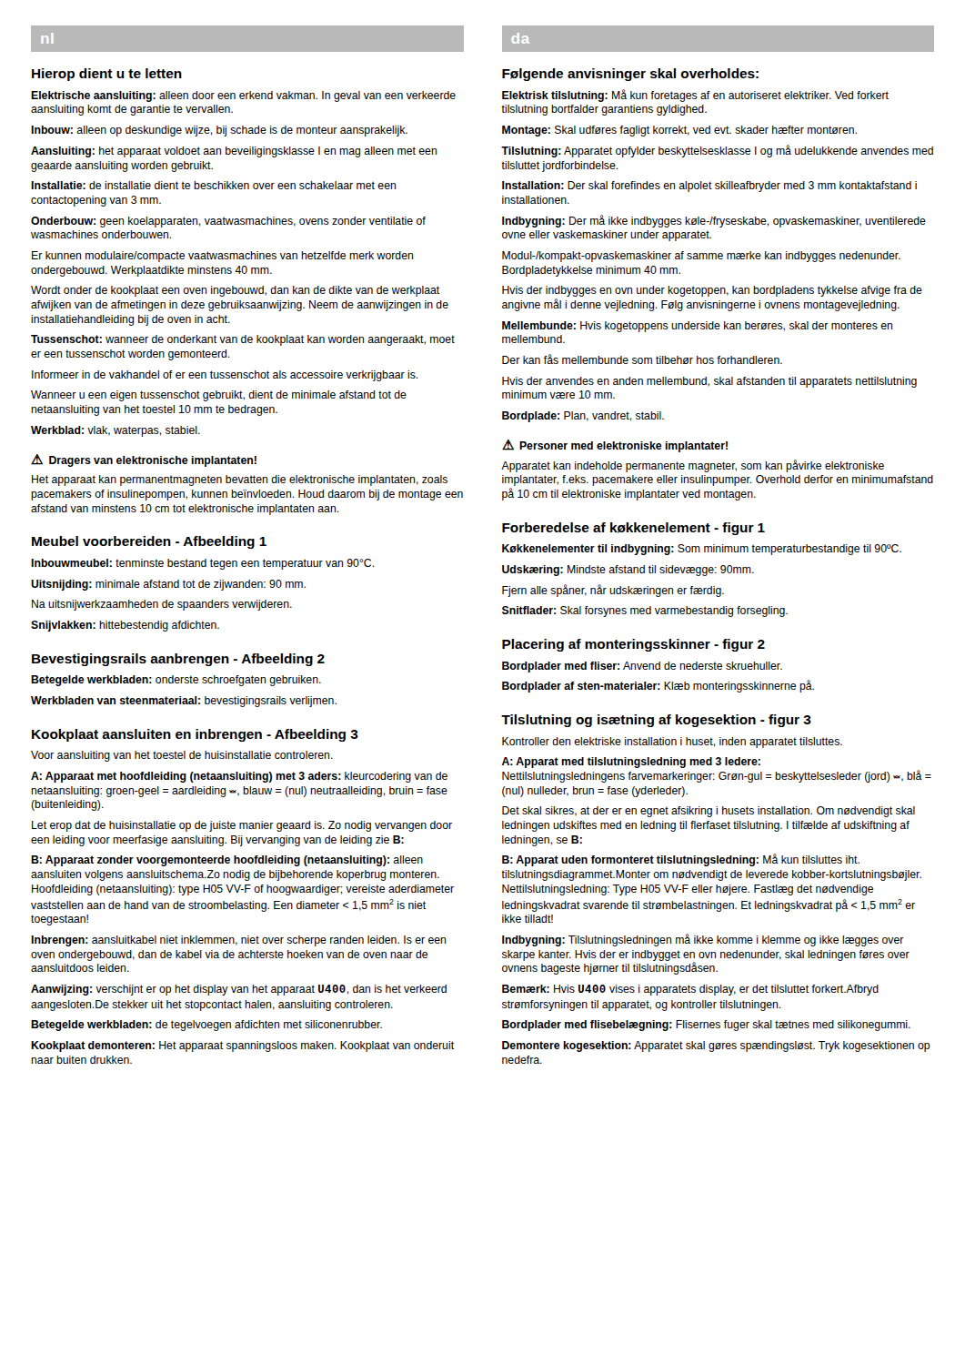nl
Hierop dient u te letten
Elektrische aansluiting: alleen door een erkend vakman. In geval van een verkeerde aansluiting komt de garantie te vervallen.
Inbouw: alleen op deskundige wijze, bij schade is de monteur aansprakelijk.
Aansluiting: het apparaat voldoet aan beveiligingsklasse I en mag alleen met een geaarde aansluiting worden gebruikt.
Installatie: de installatie dient te beschikken over een schakelaar met een contactopening van 3 mm.
Onderbouw: geen koelapparaten, vaatwasmachines, ovens zonder ventilatie of wasmachines onderbouwen.
Er kunnen modulaire/compacte vaatwasmachines van hetzelfde merk worden ondergebouwd. Werkplaatdikte minstens 40 mm.
Wordt onder de kookplaat een oven ingebouwd, dan kan de dikte van de werkplaat afwijken van de afmetingen in deze gebruiksaanwijzing. Neem de aanwijzingen in de installatiehandleiding bij de oven in acht.
Tussenschot: wanneer de onderkant van de kookplaat kan worden aangeraakt, moet er een tussenschot worden gemonteerd.
Informeer in de vakhandel of er een tussenschot als accessoire verkrijgbaar is.
Wanneer u een eigen tussenschot gebruikt, dient de minimale afstand tot de netaansluiting van het toestel 10 mm te bedragen.
Werkblad: vlak, waterpas, stabiel.
⚠ Dragers van elektronische implantaten!
Het apparaat kan permanentmagneten bevatten die elektronische implantaten, zoals pacemakers of insulinepompen, kunnen beïnvloeden. Houd daarom bij de montage een afstand van minstens 10 cm tot elektronische implantaten aan.
Meubel voorbereiden - Afbeelding 1
Inbouwmeubel: tenminste bestand tegen een temperatuur van 90°C.
Uitsnijding: minimale afstand tot de zijwanden: 90 mm.
Na uitsnijwerkzaamheden de spaanders verwijderen.
Snijvlakken: hittebestendig afdichten.
Bevestigingsrails aanbrengen - Afbeelding 2
Betegelde werkbladen: onderste schroefgaten gebruiken.
Werkbladen van steenmateriaal: bevestigingsrails verlijmen.
Kookplaat aansluiten en inbrengen - Afbeelding 3
Voor aansluiting van het toestel de huisinstallatie controleren.
A: Apparaat met hoofdleiding (netaansluiting) met 3 aders: kleurcodering van de netaansluiting: groen-geel = aardleiding ⏕, blauw = (nul) neutraalleiding, bruin = fase (buitenleiding).
Let erop dat de huisinstallatie op de juiste manier geaard is. Zo nodig vervangen door een leiding voor meerfasige aansluiting. Bij vervanging van de leiding zie B:
B: Apparaat zonder voorgemonteerde hoofdleiding (netaansluiting): alleen aansluiten volgens aansluitschema.Zo nodig de bijbehorende koperbrug monteren. Hoofdleiding (netaansluiting): type H05 VV-F of hoogwaardiger; vereiste aderdiameter vaststellen aan de hand van de stroombelasting. Een diameter < 1,5 mm2 is niet toegestaan!
Inbrengen: aansluitkabel niet inklemmen, niet over scherpe randen leiden. Is er een oven ondergebouwd, dan de kabel via de achterste hoeken van de oven naar de aansluitdoos leiden.
Aanwijzing: verschijnt er op het display van het apparaat U400, dan is het verkeerd aangesloten.De stekker uit het stopcontact halen, aansluiting controleren.
Betegelde werkbladen: de tegelvoegen afdichten met siliconenrubber.
Kookplaat demonteren: Het apparaat spanningsloos maken. Kookplaat van onderuit naar buiten drukken.
da
Følgende anvisninger skal overholdes:
Elektrisk tilslutning: Må kun foretages af en autoriseret elektriker. Ved forkert tilslutning bortfalder garantiens gyldighed.
Montage: Skal udføres fagligt korrekt, ved evt. skader hæfter montøren.
Tilslutning: Apparatet opfylder beskyttelsesklasse I og må udelukkende anvendes med tilsluttet jordforbindelse.
Installation: Der skal forefindes en alpolet skilleafbryder med 3 mm kontaktafstand i installationen.
Indbygning: Der må ikke indbygges køle-/fryseskabe, opvaskemaskiner, uventilerede ovne eller vaskemaskiner under apparatet.
Modul-/kompakt-opvaskemaskiner af samme mærke kan indbygges nedenunder. Bordpladetykkelse minimum 40 mm.
Hvis der indbygges en ovn under kogetoppen, kan bordpladens tykkelse afvige fra de angivne mål i denne vejledning. Følg anvisningerne i ovnens montagevejledning.
Mellembunde: Hvis kogetoppens underside kan berøres, skal der monteres en mellembund.
Der kan fås mellembunde som tilbehør hos forhandleren.
Hvis der anvendes en anden mellembund, skal afstanden til apparatets nettilslutning minimum være 10 mm.
Bordplade: Plan, vandret, stabil.
⚠ Personer med elektroniske implantater!
Apparatet kan indeholde permanente magneter, som kan påvirke elektroniske implantater, f.eks. pacemakere eller insulinpumper. Overhold derfor en minimumafstand på 10 cm til elektroniske implantater ved montagen.
Forberedelse af køkkenelement - figur 1
Køkkenelementer til indbygning: Som minimum temperaturbestandige til 90ºC.
Udskæring: Mindste afstand til sidevægge: 90mm.
Fjern alle spåner, når udskæringen er færdig.
Snitflader: Skal forsynes med varmebestandig forsegling.
Placering af monteringsskinner - figur 2
Bordplader med fliser: Anvend de nederste skruehuller.
Bordplader af sten-materialer: Klæb monteringsskinnerne på.
Tilslutning og isætning af kogesektion - figur 3
Kontroller den elektriske installation i huset, inden apparatet tilsluttes.
A: Apparat med tilslutningsledning med 3 ledere:
Nettilslutningsledningens farvemarkeringer: Grøn-gul = beskyttelsesleder (jord) ⏕, blå = (nul) nulleder, brun = fase (yderleder).
Det skal sikres, at der er en egnet afsikring i husets installation. Om nødvendigt skal ledningen udskiftes med en ledning til flerfaset tilslutning. I tilfælde af udskiftning af ledningen, se B:
B: Apparat uden formonteret tilslutningsledning: Må kun tilsluttes iht. tilslutningsdiagrammet.Monter om nødvendigt de leverede kobber-kortslutningsbøjler. Nettilslutningsledning: Type H05 VV-F eller højere. Fastlæg det nødvendige ledningskvadrat svarende til strømbelastningen. Et ledningskvadrat på < 1,5 mm2 er ikke tilladt!
Indbygning: Tilslutningsledningen må ikke komme i klemme og ikke lægges over skarpe kanter. Hvis der er indbygget en ovn nedenunder, skal ledningen føres over ovnens bageste hjørner til tilslutningsdåsen.
Bemærk: Hvis U400 vises i apparatets display, er det tilsluttet forkert.Afbryd strømforsyningen til apparatet, og kontroller tilslutningen.
Bordplader med flisebelægning: Flisernes fuger skal tætnes med silikonegummi.
Demontere kogesektion: Apparatet skal gøres spændingsløst. Tryk kogesektionen op nedefra.